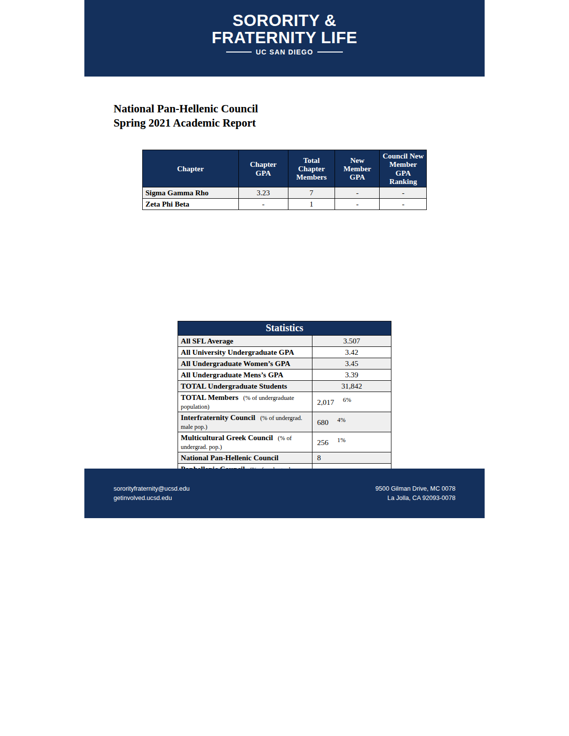SORORITY &
FRATERNITY LIFE
UC SAN DIEGO
National Pan-Hellenic Council
Spring 2021 Academic Report
| Chapter | Chapter GPA | Total Chapter Members | New Member GPA | Council New Member GPA Ranking |
| --- | --- | --- | --- | --- |
| Sigma Gamma Rho | 3.23 | 7 | - | - |
| Zeta Phi Beta | - | 1 | - | - |
Statistics
| All SFL Average | 3.507 |
| All University Undergraduate GPA | 3.42 |
| All Undergraduate Women’s GPA | 3.45 |
| All Undergraduate Mens’s GPA | 3.39 |
| TOTAL Undergraduate Students | 31,842 |
| TOTAL Members (% of undergraduate population) | 2,017 6% |
| Interfraternity Council (% of undergrad. male pop.) | 680 4% |
| Multicultural Greek Council (% of undergrad. pop.) | 256 1% |
| National Pan-Hellenic Council | 8 |
| Panhellenic Council (% of undergrad. Female pop.) | 1073 7% |
sororityfraternity@ucsd.edu
getinvolved.ucsd.edu
9500 Gilman Drive, MC 0078
La Jolla, CA 92093-0078